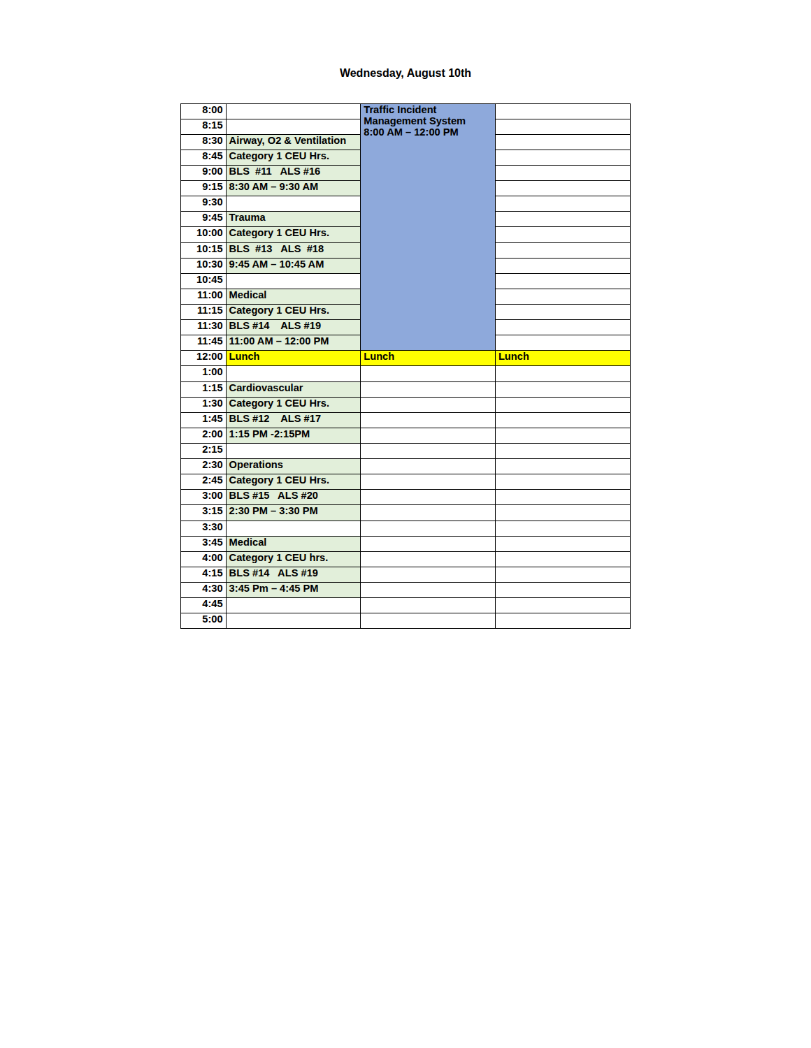Wednesday, August 10th
| 8:00 | | Traffic Incident Management System 8:00 AM – 12:00 PM | |
| 8:15 | | |
| 8:30 | Airway, O2 & Ventilation | |
| 8:45 | Category 1 CEU Hrs. | |
| 9:00 | BLS #11 ALS #16 | |
| 9:15 | 8:30 AM – 9:30 AM | |
| 9:30 | | |
| 9:45 | Trauma | |
| 10:00 | Category 1 CEU Hrs. | |
| 10:15 | BLS #13 ALS #18 | |
| 10:30 | 9:45 AM – 10:45 AM | |
| 10:45 | | |
| 11:00 | Medical | |
| 11:15 | Category 1 CEU Hrs. | |
| 11:30 | BLS #14 ALS #19 | |
| 11:45 | 11:00 AM – 12:00 PM | |
| 12:00 | Lunch | Lunch | Lunch |
| 1:00 | | | |
| 1:15 | Cardiovascular | | |
| 1:30 | Category 1 CEU Hrs. | | |
| 1:45 | BLS #12 ALS #17 | | |
| 2:00 | 1:15 PM -2:15PM | | |
| 2:15 | | | |
| 2:30 | Operations | | |
| 2:45 | Category 1 CEU Hrs. | | |
| 3:00 | BLS #15 ALS #20 | | |
| 3:15 | 2:30 PM – 3:30 PM | | |
| 3:30 | | | |
| 3:45 | Medical | | |
| 4:00 | Category 1 CEU hrs. | | |
| 4:15 | BLS #14 ALS #19 | | |
| 4:30 | 3:45 Pm – 4:45 PM | | |
| 4:45 | | | |
| 5:00 | | | |